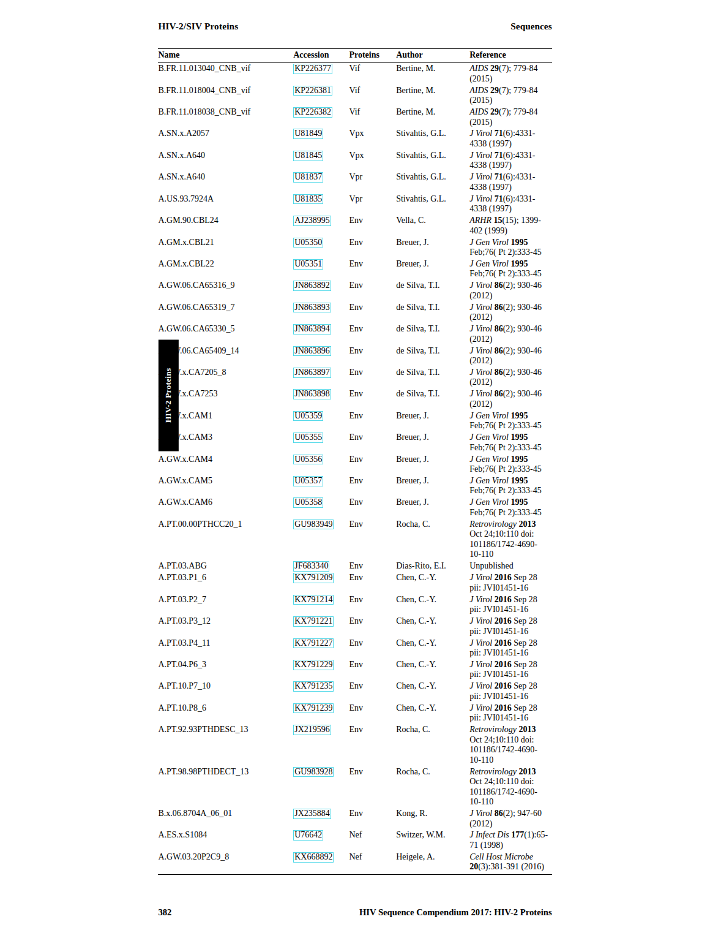HIV-2 Proteins
HIV-2/SIV Proteins
Sequences
| Name | Accession | Proteins | Author | Reference |
| --- | --- | --- | --- | --- |
| B.FR.11.013040_CNB_vif | KP226377 | Vif | Bertine, M. | AIDS 29 (7); 779-84 (2015) |
| B.FR.11.018004_CNB_vif | KP226381 | Vif | Bertine, M. | AIDS 29 (7); 779-84 (2015) |
| B.FR.11.018038_CNB_vif | KP226382 | Vif | Bertine, M. | AIDS 29 (7); 779-84 (2015) |
| A.SN.x.A2057 | U81849 | Vpx | Stivahtis, G.L. | J Virol 71 (6):4331-4338 (1997) |
| A.SN.x.A640 | U81845 | Vpx | Stivahtis, G.L. | J Virol 71 (6):4331-4338 (1997) |
| A.SN.x.A640 | U81837 | Vpr | Stivahtis, G.L. | J Virol 71 (6):4331-4338 (1997) |
| A.US.93.7924A | U81835 | Vpr | Stivahtis, G.L. | J Virol 71 (6):4331-4338 (1997) |
| A.GM.90.CBL24 | AJ238995 | Env | Vella, C. | ARHR 15 (15); 1399-402 (1999) |
| A.GM.x.CBL21 | U05350 | Env | Breuer, J. | J Gen Virol 1995 Feb;76( Pt 2):333-45 |
| A.GM.x.CBL22 | U05351 | Env | Breuer, J. | J Gen Virol 1995 Feb;76( Pt 2):333-45 |
| A.GW.06.CA65316_9 | JN863892 | Env | de Silva, T.I. | J Virol 86 (2); 930-46 (2012) |
| A.GW.06.CA65319_7 | JN863893 | Env | de Silva, T.I. | J Virol 86 (2); 930-46 (2012) |
| A.GW.06.CA65330_5 | JN863894 | Env | de Silva, T.I. | J Virol 86 (2); 930-46 (2012) |
| A.GW.06.CA65409_14 | JN863896 | Env | de Silva, T.I. | J Virol 86 (2); 930-46 (2012) |
| A.GW.x.CA7205_8 | JN863897 | Env | de Silva, T.I. | J Virol 86 (2); 930-46 (2012) |
| A.GW.x.CA7253 | JN863898 | Env | de Silva, T.I. | J Virol 86 (2); 930-46 (2012) |
| A.GW.x.CAM1 | U05359 | Env | Breuer, J. | J Gen Virol 1995 Feb;76( Pt 2):333-45 |
| A.GW.x.CAM3 | U05355 | Env | Breuer, J. | J Gen Virol 1995 Feb;76( Pt 2):333-45 |
| A.GW.x.CAM4 | U05356 | Env | Breuer, J. | J Gen Virol 1995 Feb;76( Pt 2):333-45 |
| A.GW.x.CAM5 | U05357 | Env | Breuer, J. | J Gen Virol 1995 Feb;76( Pt 2):333-45 |
| A.GW.x.CAM6 | U05358 | Env | Breuer, J. | J Gen Virol 1995 Feb;76( Pt 2):333-45 |
| A.PT.00.00PTHCC20_1 | GU983949 | Env | Rocha, C. | Retrovirology 2013 Oct 24;10:110 doi: 101186/1742-4690-10-110 |
| A.PT.03.ABG | JF683340 | Env | Dias-Rito, E.I. | Unpublished |
| A.PT.03.P1_6 | KX791209 | Env | Chen, C.-Y. | J Virol 2016 Sep 28 pii: JVI01451-16 |
| A.PT.03.P2_7 | KX791214 | Env | Chen, C.-Y. | J Virol 2016 Sep 28 pii: JVI01451-16 |
| A.PT.03.P3_12 | KX791221 | Env | Chen, C.-Y. | J Virol 2016 Sep 28 pii: JVI01451-16 |
| A.PT.03.P4_11 | KX791227 | Env | Chen, C.-Y. | J Virol 2016 Sep 28 pii: JVI01451-16 |
| A.PT.04.P6_3 | KX791229 | Env | Chen, C.-Y. | J Virol 2016 Sep 28 pii: JVI01451-16 |
| A.PT.10.P7_10 | KX791235 | Env | Chen, C.-Y. | J Virol 2016 Sep 28 pii: JVI01451-16 |
| A.PT.10.P8_6 | KX791239 | Env | Chen, C.-Y. | J Virol 2016 Sep 28 pii: JVI01451-16 |
| A.PT.92.93PTHDESC_13 | JX219596 | Env | Rocha, C. | Retrovirology 2013 Oct 24;10:110 doi: 101186/1742-4690-10-110 |
| A.PT.98.98PTHDECT_13 | GU983928 | Env | Rocha, C. | Retrovirology 2013 Oct 24;10:110 doi: 101186/1742-4690-10-110 |
| B.x.06.8704A_06_01 | JX235884 | Env | Kong, R. | J Virol 86 (2); 947-60 (2012) |
| A.ES.x.S1084 | U76642 | Nef | Switzer, W.M. | J Infect Dis 177 (1):65-71 (1998) |
| A.GW.03.20P2C9_8 | KX668892 | Nef | Heigele, A. | Cell Host Microbe 20 (3):381-391 (2016) |
382
HIV Sequence Compendium 2017: HIV-2 Proteins